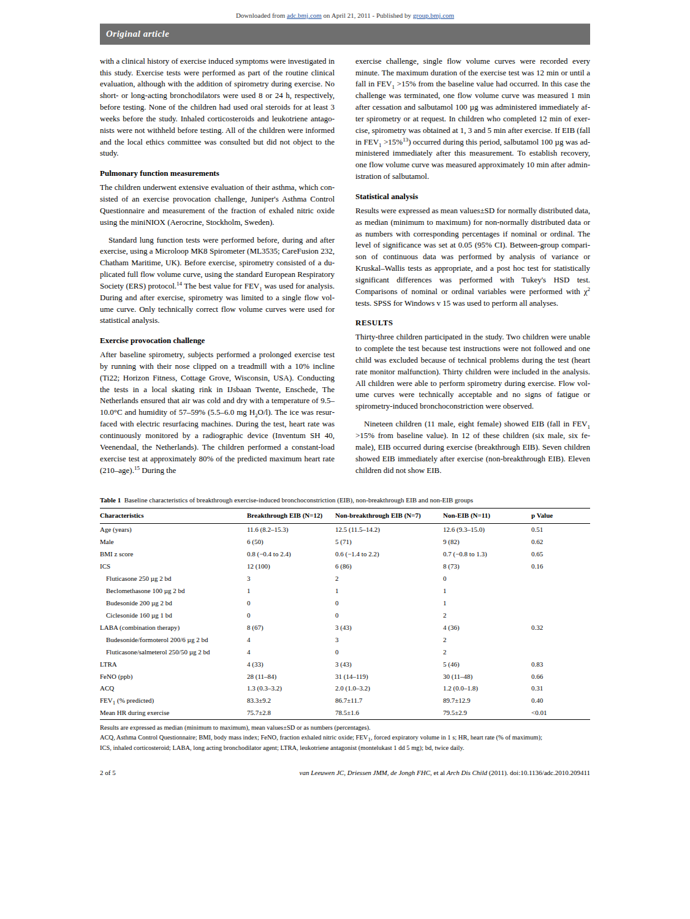Downloaded from adc.bmj.com on April 21, 2011 - Published by group.bmj.com
Original article
with a clinical history of exercise induced symptoms were investigated in this study. Exercise tests were performed as part of the routine clinical evaluation, although with the addition of spirometry during exercise. No short- or long-acting bronchodilators were used 8 or 24 h, respectively, before testing. None of the children had used oral steroids for at least 3 weeks before the study. Inhaled corticosteroids and leukotriene antagonists were not withheld before testing. All of the children were informed and the local ethics committee was consulted but did not object to the study.
Pulmonary function measurements
The children underwent extensive evaluation of their asthma, which consisted of an exercise provocation challenge, Juniper's Asthma Control Questionnaire and measurement of the fraction of exhaled nitric oxide using the miniNIOX (Aerocrine, Stockholm, Sweden).
Standard lung function tests were performed before, during and after exercise, using a Microloop MK8 Spirometer (ML3535; CareFusion 232, Chatham Maritime, UK). Before exercise, spirometry consisted of a duplicated full flow volume curve, using the standard European Respiratory Society (ERS) protocol.14 The best value for FEV1 was used for analysis. During and after exercise, spirometry was limited to a single flow volume curve. Only technically correct flow volume curves were used for statistical analysis.
Exercise provocation challenge
After baseline spirometry, subjects performed a prolonged exercise test by running with their nose clipped on a treadmill with a 10% incline (Ti22; Horizon Fitness, Cottage Grove, Wisconsin, USA). Conducting the tests in a local skating rink in IJsbaan Twente, Enschede, The Netherlands ensured that air was cold and dry with a temperature of 9.5–10.0°C and humidity of 57–59% (5.5–6.0 mg H2O/l). The ice was resurfaced with electric resurfacing machines. During the test, heart rate was continuously monitored by a radiographic device (Inventum SH 40, Veenendaal, the Netherlands). The children performed a constant-load exercise test at approximately 80% of the predicted maximum heart rate (210–age).15 During the
exercise challenge, single flow volume curves were recorded every minute. The maximum duration of the exercise test was 12 min or until a fall in FEV1 >15% from the baseline value had occurred. In this case the challenge was terminated, one flow volume curve was measured 1 min after cessation and salbutamol 100 µg was administered immediately after spirometry or at request. In children who completed 12 min of exercise, spirometry was obtained at 1, 3 and 5 min after exercise. If EIB (fall in FEV1 >15%13) occurred during this period, salbutamol 100 µg was administered immediately after this measurement. To establish recovery, one flow volume curve was measured approximately 10 min after administration of salbutamol.
Statistical analysis
Results were expressed as mean values±SD for normally distributed data, as median (minimum to maximum) for non-normally distributed data or as numbers with corresponding percentages if nominal or ordinal. The level of significance was set at 0.05 (95% CI). Between-group comparison of continuous data was performed by analysis of variance or Kruskal–Wallis tests as appropriate, and a post hoc test for statistically significant differences was performed with Tukey's HSD test. Comparisons of nominal or ordinal variables were performed with χ2 tests. SPSS for Windows v 15 was used to perform all analyses.
RESULTS
Thirty-three children participated in the study. Two children were unable to complete the test because test instructions were not followed and one child was excluded because of technical problems during the test (heart rate monitor malfunction). Thirty children were included in the analysis. All children were able to perform spirometry during exercise. Flow volume curves were technically acceptable and no signs of fatigue or spirometry-induced bronchoconstriction were observed.
Nineteen children (11 male, eight female) showed EIB (fall in FEV1 >15% from baseline value). In 12 of these children (six male, six female), EIB occurred during exercise (breakthrough EIB). Seven children showed EIB immediately after exercise (non-breakthrough EIB). Eleven children did not show EIB.
Table 1 Baseline characteristics of breakthrough exercise-induced bronchoconstriction (EIB), non-breakthrough EIB and non-EIB groups
| Characteristics | Breakthrough EIB (N=12) | Non-breakthrough EIB (N=7) | Non-EIB (N=11) | p Value |
| --- | --- | --- | --- | --- |
| Age (years) | 11.6 (8.2–15.3) | 12.5 (11.5–14.2) | 12.6 (9.3–15.0) | 0.51 |
| Male | 6 (50) | 5 (71) | 9 (82) | 0.62 |
| BMI z score | 0.8 (−0.4 to 2.4) | 0.6 (−1.4 to 2.2) | 0.7 (−0.8 to 1.3) | 0.65 |
| ICS | 12 (100) | 6 (86) | 8 (73) | 0.16 |
| Fluticasone 250 µg 2 bd | 3 | 2 | 0 | |
| Beclomethasone 100 µg 2 bd | 1 | 1 | 1 | |
| Budesonide 200 µg 2 bd | 0 | 0 | 1 | |
| Ciclesonide 160 µg 1 bd | 0 | 0 | 2 | |
| LABA (combination therapy) | 8 (67) | 3 (43) | 4 (36) | 0.32 |
| Budesonide/formoterol 200/6 µg 2 bd | 4 | 3 | 2 | |
| Fluticasone/salmeterol 250/50 µg 2 bd | 4 | 0 | 2 | |
| LTRA | 4 (33) | 3 (43) | 5 (46) | 0.83 |
| FeNO (ppb) | 28 (11–84) | 31 (14–119) | 30 (11–48) | 0.66 |
| ACQ | 1.3 (0.3–3.2) | 2.0 (1.0–3.2) | 1.2 (0.0–1.8) | 0.31 |
| FEV 1 (% predicted) | 83.3±9.2 | 86.7±11.7 | 89.7±12.9 | 0.40 |
| Mean HR during exercise | 75.7±2.8 | 78.5±1.6 | 79.5±2.9 | <0.01 |
Results are expressed as median (minimum to maximum), mean values±SD or as numbers (percentages).
ACQ, Asthma Control Questionnaire; BMI, body mass index; FeNO, fraction exhaled nitric oxide; FEV1, forced expiratory volume in 1 s; HR, heart rate (% of maximum);
ICS, inhaled corticosteroid; LABA, long acting bronchodilator agent; LTRA, leukotriene antagonist (montelukast 1 dd 5 mg); bd, twice daily.
2 of 5
van Leeuwen JC, Driessen JMM, de Jongh FHC, et al Arch Dis Child (2011). doi:10.1136/adc.2010.209411